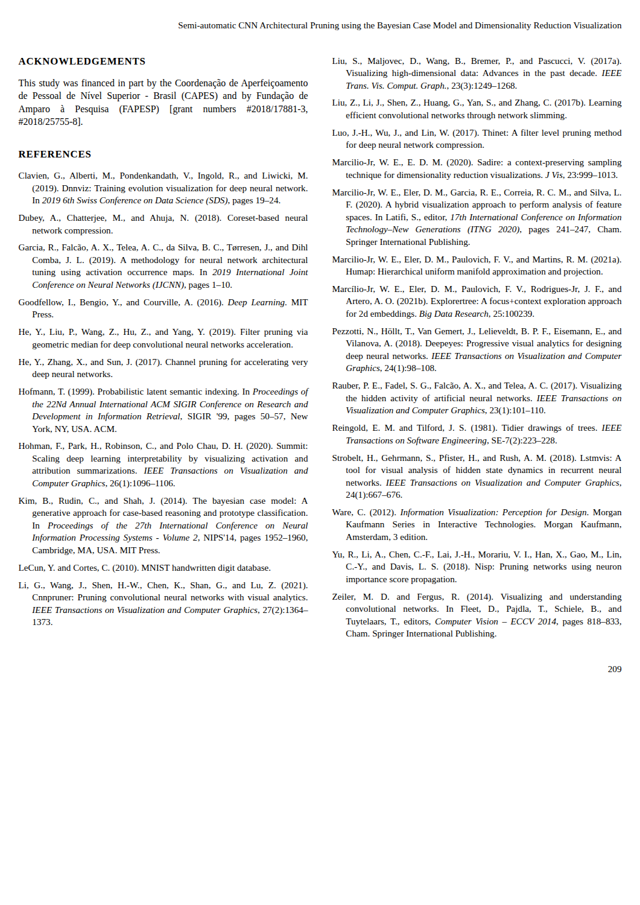Semi-automatic CNN Architectural Pruning using the Bayesian Case Model and Dimensionality Reduction Visualization
ACKNOWLEDGEMENTS
This study was financed in part by the Coordenação de Aperfeiçoamento de Pessoal de Nível Superior - Brasil (CAPES) and by Fundação de Amparo à Pesquisa (FAPESP) [grant numbers #2018/17881-3, #2018/25755-8].
REFERENCES
Clavien, G., Alberti, M., Pondenkandath, V., Ingold, R., and Liwicki, M. (2019). Dnnviz: Training evolution visualization for deep neural network. In 2019 6th Swiss Conference on Data Science (SDS), pages 19–24.
Dubey, A., Chatterjee, M., and Ahuja, N. (2018). Coreset-based neural network compression.
Garcia, R., Falcão, A. X., Telea, A. C., da Silva, B. C., Tørresen, J., and Dihl Comba, J. L. (2019). A methodology for neural network architectural tuning using activation occurrence maps. In 2019 International Joint Conference on Neural Networks (IJCNN), pages 1–10.
Goodfellow, I., Bengio, Y., and Courville, A. (2016). Deep Learning. MIT Press.
He, Y., Liu, P., Wang, Z., Hu, Z., and Yang, Y. (2019). Filter pruning via geometric median for deep convolutional neural networks acceleration.
He, Y., Zhang, X., and Sun, J. (2017). Channel pruning for accelerating very deep neural networks.
Hofmann, T. (1999). Probabilistic latent semantic indexing. In Proceedings of the 22Nd Annual International ACM SIGIR Conference on Research and Development in Information Retrieval, SIGIR '99, pages 50–57, New York, NY, USA. ACM.
Hohman, F., Park, H., Robinson, C., and Polo Chau, D. H. (2020). Summit: Scaling deep learning interpretability by visualizing activation and attribution summarizations. IEEE Transactions on Visualization and Computer Graphics, 26(1):1096–1106.
Kim, B., Rudin, C., and Shah, J. (2014). The bayesian case model: A generative approach for case-based reasoning and prototype classification. In Proceedings of the 27th International Conference on Neural Information Processing Systems - Volume 2, NIPS'14, pages 1952–1960, Cambridge, MA, USA. MIT Press.
LeCun, Y. and Cortes, C. (2010). MNIST handwritten digit database.
Li, G., Wang, J., Shen, H.-W., Chen, K., Shan, G., and Lu, Z. (2021). Cnnpruner: Pruning convolutional neural networks with visual analytics. IEEE Transactions on Visualization and Computer Graphics, 27(2):1364–1373.
Liu, S., Maljovec, D., Wang, B., Bremer, P., and Pascucci, V. (2017a). Visualizing high-dimensional data: Advances in the past decade. IEEE Trans. Vis. Comput. Graph., 23(3):1249–1268.
Liu, Z., Li, J., Shen, Z., Huang, G., Yan, S., and Zhang, C. (2017b). Learning efficient convolutional networks through network slimming.
Luo, J.-H., Wu, J., and Lin, W. (2017). Thinet: A filter level pruning method for deep neural network compression.
Marcilio-Jr, W. E., E. D. M. (2020). Sadire: a context-preserving sampling technique for dimensionality reduction visualizations. J Vis, 23:999–1013.
Marcilio-Jr, W. E., Eler, D. M., Garcia, R. E., Correia, R. C. M., and Silva, L. F. (2020). A hybrid visualization approach to perform analysis of feature spaces. In Latifi, S., editor, 17th International Conference on Information Technology–New Generations (ITNG 2020), pages 241–247, Cham. Springer International Publishing.
Marcilio-Jr, W. E., Eler, D. M., Paulovich, F. V., and Martins, R. M. (2021a). Humap: Hierarchical uniform manifold approximation and projection.
Marcílio-Jr, W. E., Eler, D. M., Paulovich, F. V., Rodrigues-Jr, J. F., and Artero, A. O. (2021b). Explorertree: A focus+context exploration approach for 2d embeddings. Big Data Research, 25:100239.
Pezzotti, N., Höllt, T., Van Gemert, J., Lelieveldt, B. P. F., Eisemann, E., and Vilanova, A. (2018). Deepeyes: Progressive visual analytics for designing deep neural networks. IEEE Transactions on Visualization and Computer Graphics, 24(1):98–108.
Rauber, P. E., Fadel, S. G., Falcão, A. X., and Telea, A. C. (2017). Visualizing the hidden activity of artificial neural networks. IEEE Transactions on Visualization and Computer Graphics, 23(1):101–110.
Reingold, E. M. and Tilford, J. S. (1981). Tidier drawings of trees. IEEE Transactions on Software Engineering, SE-7(2):223–228.
Strobelt, H., Gehrmann, S., Pfister, H., and Rush, A. M. (2018). Lstmvis: A tool for visual analysis of hidden state dynamics in recurrent neural networks. IEEE Transactions on Visualization and Computer Graphics, 24(1):667–676.
Ware, C. (2012). Information Visualization: Perception for Design. Morgan Kaufmann Series in Interactive Technologies. Morgan Kaufmann, Amsterdam, 3 edition.
Yu, R., Li, A., Chen, C.-F., Lai, J.-H., Morariu, V. I., Han, X., Gao, M., Lin, C.-Y., and Davis, L. S. (2018). Nisp: Pruning networks using neuron importance score propagation.
Zeiler, M. D. and Fergus, R. (2014). Visualizing and understanding convolutional networks. In Fleet, D., Pajdla, T., Schiele, B., and Tuytelaars, T., editors, Computer Vision – ECCV 2014, pages 818–833, Cham. Springer International Publishing.
209